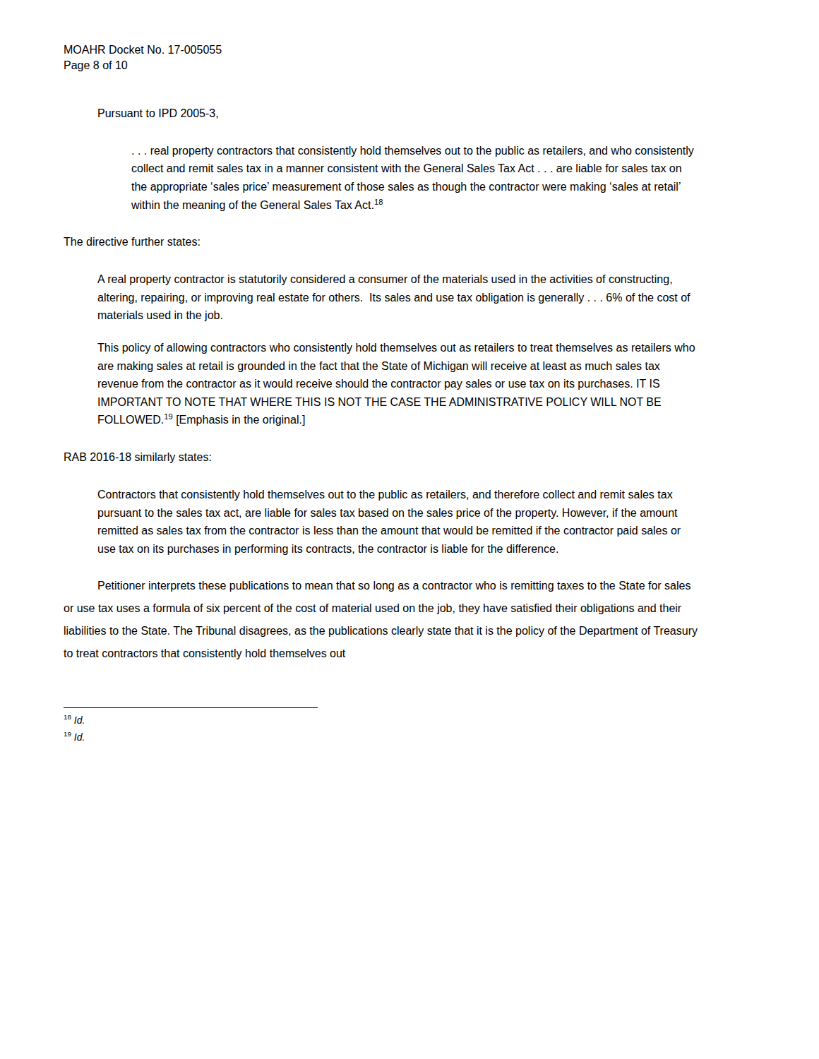MOAHR Docket No. 17-005055
Page 8 of 10
Pursuant to IPD 2005-3,
. . . real property contractors that consistently hold themselves out to the public as retailers, and who consistently collect and remit sales tax in a manner consistent with the General Sales Tax Act . . . are liable for sales tax on the appropriate ‘sales price’ measurement of those sales as though the contractor were making ‘sales at retail’ within the meaning of the General Sales Tax Act.18
The directive further states:
A real property contractor is statutorily considered a consumer of the materials used in the activities of constructing, altering, repairing, or improving real estate for others. Its sales and use tax obligation is generally . . . 6% of the cost of materials used in the job.
This policy of allowing contractors who consistently hold themselves out as retailers to treat themselves as retailers who are making sales at retail is grounded in the fact that the State of Michigan will receive at least as much sales tax revenue from the contractor as it would receive should the contractor pay sales or use tax on its purchases. IT IS IMPORTANT TO NOTE THAT WHERE THIS IS NOT THE CASE THE ADMINISTRATIVE POLICY WILL NOT BE FOLLOWED.19 [Emphasis in the original.]
RAB 2016-18 similarly states:
Contractors that consistently hold themselves out to the public as retailers, and therefore collect and remit sales tax pursuant to the sales tax act, are liable for sales tax based on the sales price of the property. However, if the amount remitted as sales tax from the contractor is less than the amount that would be remitted if the contractor paid sales or use tax on its purchases in performing its contracts, the contractor is liable for the difference.
Petitioner interprets these publications to mean that so long as a contractor who is remitting taxes to the State for sales or use tax uses a formula of six percent of the cost of material used on the job, they have satisfied their obligations and their liabilities to the State. The Tribunal disagrees, as the publications clearly state that it is the policy of the Department of Treasury to treat contractors that consistently hold themselves out
18 Id.
19 Id.